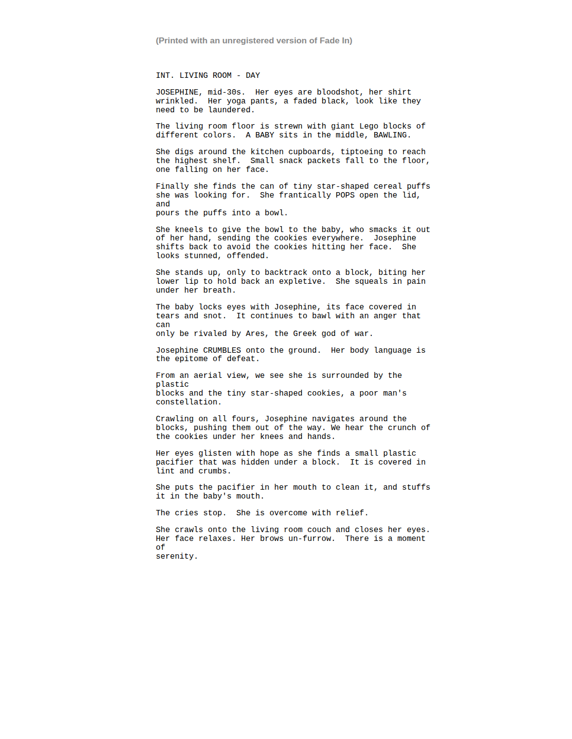(Printed with an unregistered version of Fade In)
INT. LIVING ROOM - DAY
JOSEPHINE, mid-30s. Her eyes are bloodshot, her shirt wrinkled. Her yoga pants, a faded black, look like they need to be laundered.
The living room floor is strewn with giant Lego blocks of different colors. A BABY sits in the middle, BAWLING.
She digs around the kitchen cupboards, tiptoeing to reach the highest shelf. Small snack packets fall to the floor, one falling on her face.
Finally she finds the can of tiny star-shaped cereal puffs she was looking for. She frantically POPS open the lid, and pours the puffs into a bowl.
She kneels to give the bowl to the baby, who smacks it out of her hand, sending the cookies everywhere. Josephine shifts back to avoid the cookies hitting her face. She looks stunned, offended.
She stands up, only to backtrack onto a block, biting her lower lip to hold back an expletive. She squeals in pain under her breath.
The baby locks eyes with Josephine, its face covered in tears and snot. It continues to bawl with an anger that can only be rivaled by Ares, the Greek god of war.
Josephine CRUMBLES onto the ground. Her body language is the epitome of defeat.
From an aerial view, we see she is surrounded by the plastic blocks and the tiny star-shaped cookies, a poor man's constellation.
Crawling on all fours, Josephine navigates around the blocks, pushing them out of the way. We hear the crunch of the cookies under her knees and hands.
Her eyes glisten with hope as she finds a small plastic pacifier that was hidden under a block. It is covered in lint and crumbs.
She puts the pacifier in her mouth to clean it, and stuffs it in the baby's mouth.
The cries stop. She is overcome with relief.
She crawls onto the living room couch and closes her eyes. Her face relaxes. Her brows un-furrow. There is a moment of serenity.